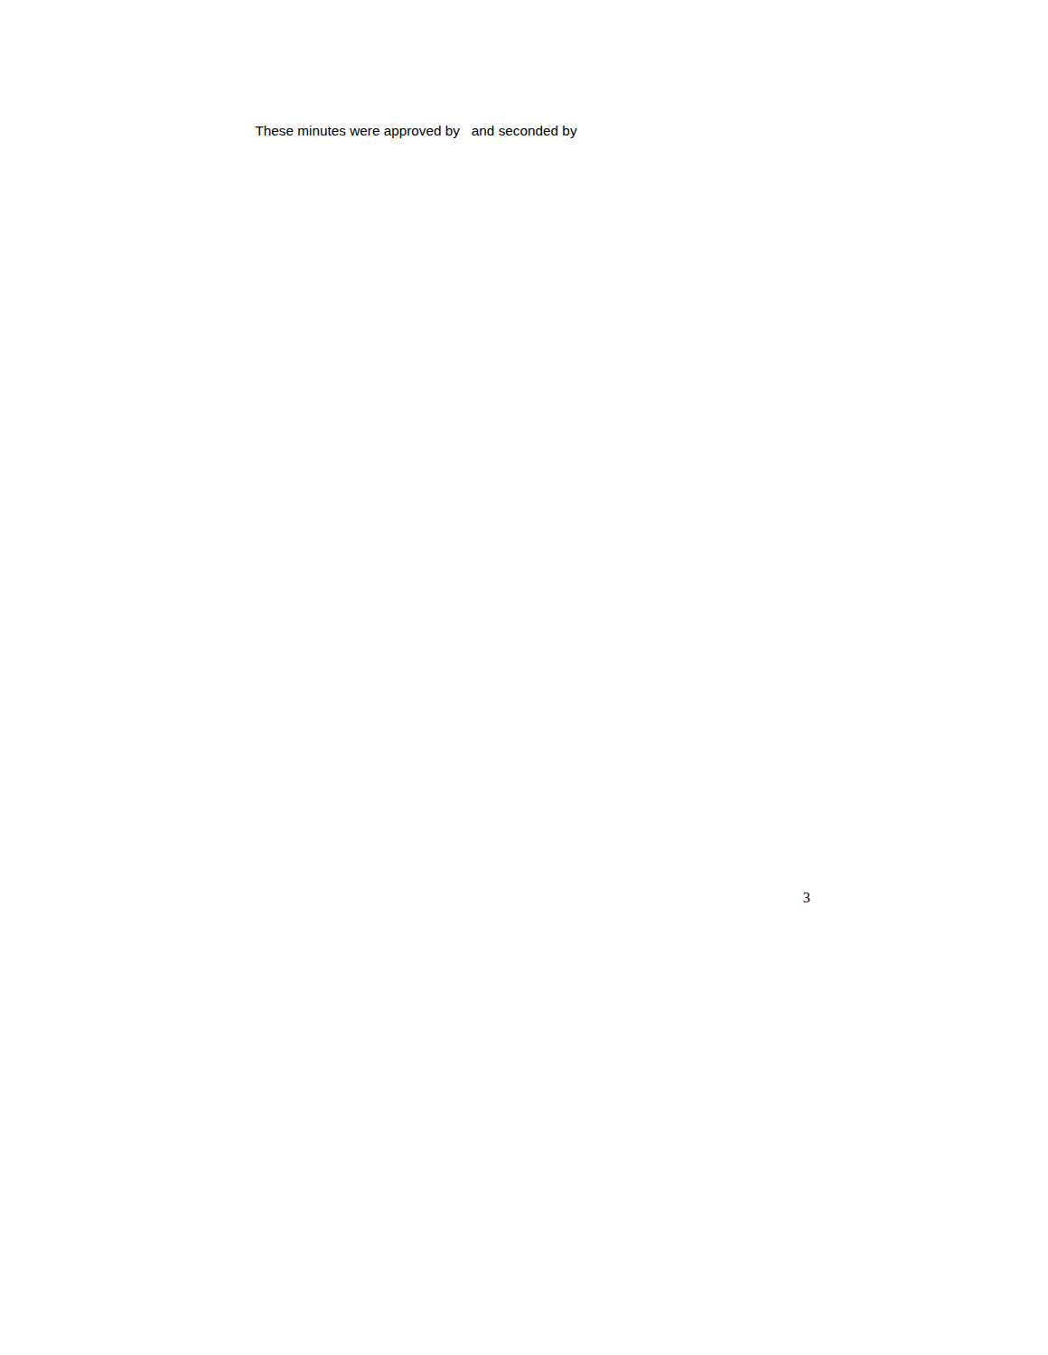These minutes were approved by and seconded by
3